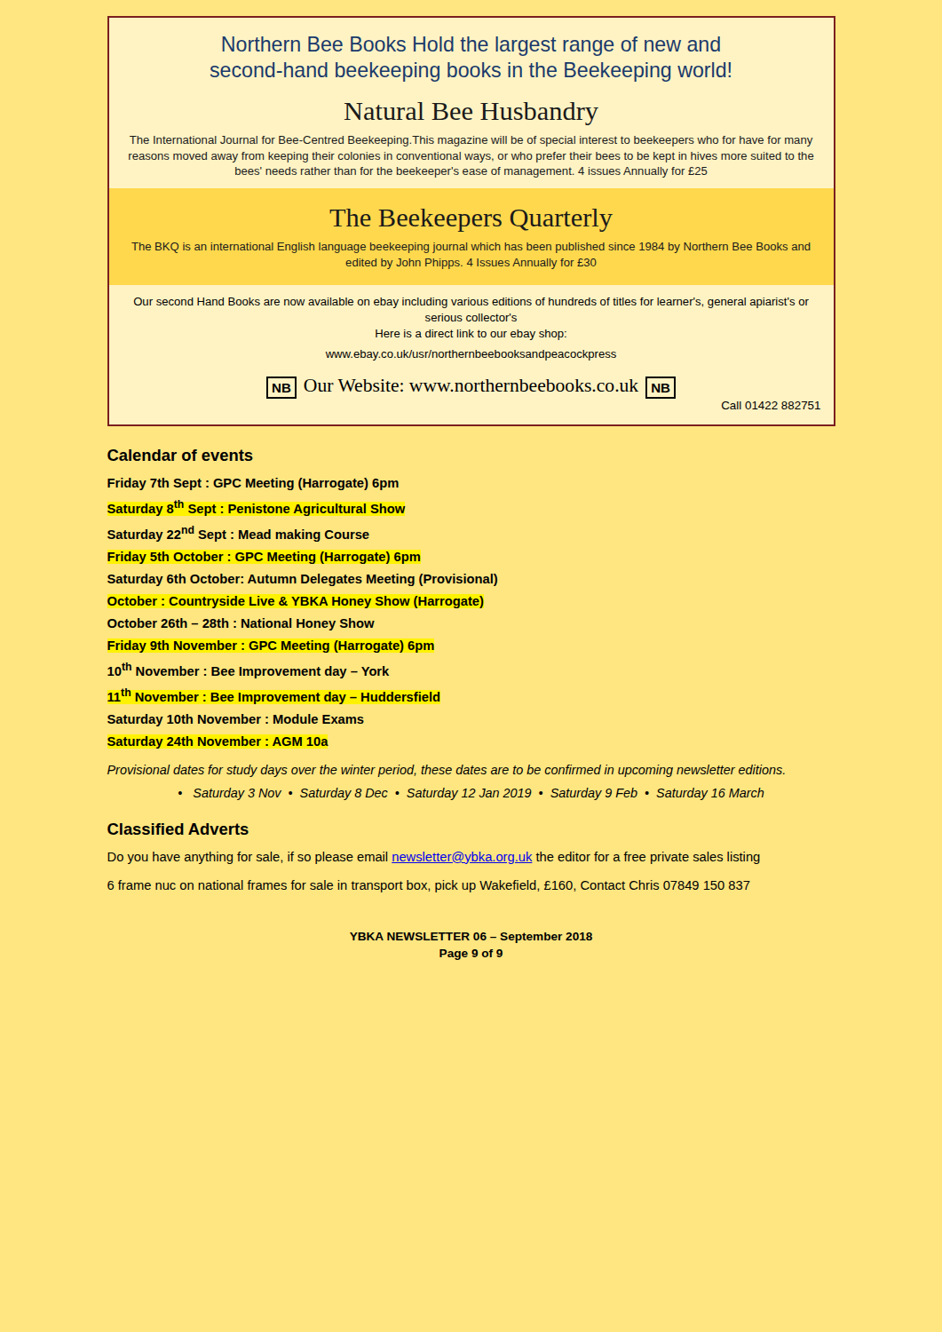Northern Bee Books Hold the largest range of new and
second-hand beekeeping books in the Beekeeping world!
Natural Bee Husbandry
The International Journal for Bee-Centred Beekeeping.This magazine will be of special interest to beekeepers who for have for many reasons moved away from keeping their colonies in conventional ways, or who prefer their bees to be kept in hives more suited to the bees' needs rather than for the beekeeper's ease of management. 4 issues Annually for £25
The Beekeepers Quarterly
The BKQ is an international English language beekeeping journal which has been published since 1984 by Northern Bee Books and edited by John Phipps. 4 Issues Annually for £30
Our second Hand Books are now available on ebay including various editions of hundreds of titles for learner's, general apiarist's or serious collector's
Here is a direct link to our ebay shop: www.ebay.co.uk/usr/northernbeebooksandpeacockpress
NBOur Website: www.northernbeebooks.co.ukNB Call 01422 882751
Calendar of events
Friday 7th Sept : GPC Meeting (Harrogate) 6pm
Saturday 8th Sept : Penistone Agricultural Show
Saturday 22nd Sept : Mead making Course
Friday 5th October : GPC Meeting (Harrogate) 6pm
Saturday 6th October: Autumn Delegates Meeting (Provisional)
October : Countryside Live & YBKA Honey Show (Harrogate)
October 26th – 28th : National Honey Show
Friday 9th November : GPC Meeting (Harrogate) 6pm
10th November : Bee Improvement day – York
11th November : Bee Improvement day – Huddersfield
Saturday 10th November : Module Exams
Saturday 24th November : AGM 10a
Provisional dates for study days over the winter period, these dates are to be confirmed in upcoming newsletter editions.
• Saturday 3 Nov • Saturday 8 Dec • Saturday 12 Jan 2019 • Saturday 9 Feb • Saturday 16 March
Classified Adverts
Do you have anything for sale, if so please email newsletter@ybka.org.uk the editor for a free private sales listing
6 frame nuc on national frames for sale in transport box, pick up Wakefield, £160, Contact Chris 07849 150 837
YBKA NEWSLETTER 06 – September 2018
Page 9 of 9